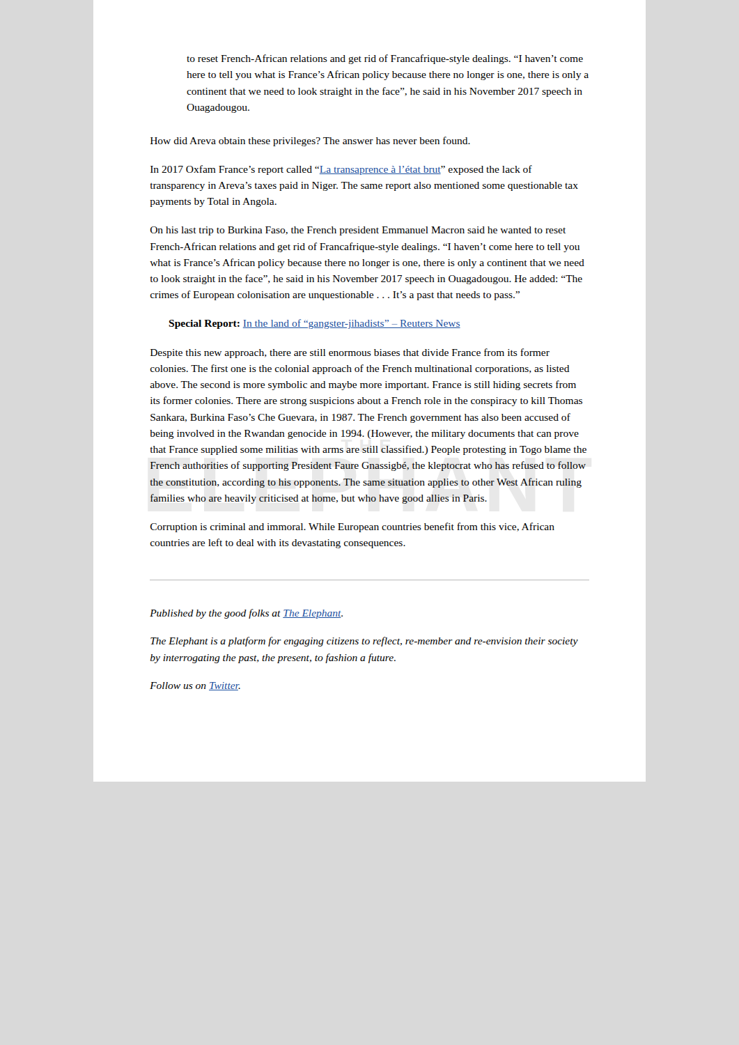THEELEPHANT
to reset French-African relations and get rid of Francafrique-style dealings. “I haven’t come here to tell you what is France’s African policy because there no longer is one, there is only a continent that we need to look straight in the face”, he said in his November 2017 speech in Ouagadougou.
How did Areva obtain these privileges? The answer has never been found.
In 2017 Oxfam France’s report called “La transaprence à l’état brut” exposed the lack of transparency in Areva’s taxes paid in Niger. The same report also mentioned some questionable tax payments by Total in Angola.
On his last trip to Burkina Faso, the French president Emmanuel Macron said he wanted to reset French-African relations and get rid of Francafrique-style dealings. “I haven’t come here to tell you what is France’s African policy because there no longer is one, there is only a continent that we need to look straight in the face”, he said in his November 2017 speech in Ouagadougou. He added: “The crimes of European colonisation are unquestionable . . . It’s a past that needs to pass.”
Special Report: In the land of “gangster-jihadists” – Reuters News
Despite this new approach, there are still enormous biases that divide France from its former colonies. The first one is the colonial approach of the French multinational corporations, as listed above. The second is more symbolic and maybe more important. France is still hiding secrets from its former colonies. There are strong suspicions about a French role in the conspiracy to kill Thomas Sankara, Burkina Faso’s Che Guevara, in 1987. The French government has also been accused of being involved in the Rwandan genocide in 1994. (However, the military documents that can prove that France supplied some militias with arms are still classified.) People protesting in Togo blame the French authorities of supporting President Faure Gnassigbé, the kleptocrat who has refused to follow the constitution, according to his opponents. The same situation applies to other West African ruling families who are heavily criticised at home, but who have good allies in Paris.
Corruption is criminal and immoral. While European countries benefit from this vice, African countries are left to deal with its devastating consequences.
Published by the good folks at The Elephant.
The Elephant is a platform for engaging citizens to reflect, re-member and re-envision their society by interrogating the past, the present, to fashion a future.
Follow us on Twitter.